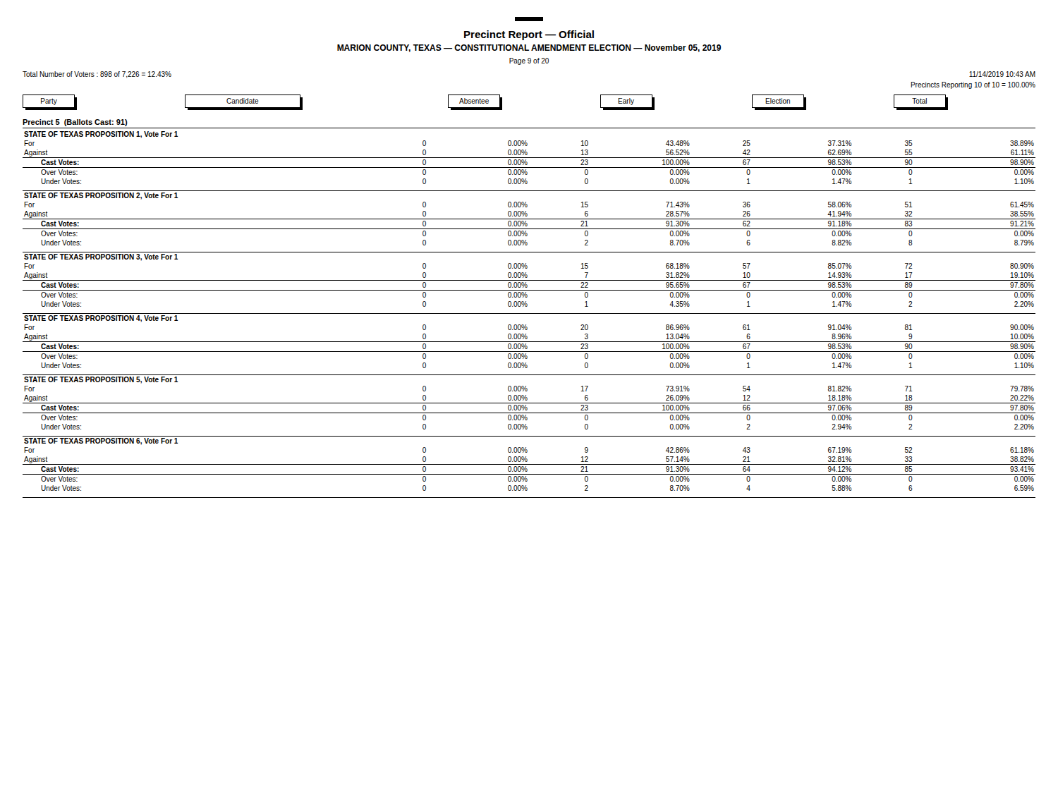Precinct Report — Official
MARION COUNTY, TEXAS — CONSTITUTIONAL AMENDMENT ELECTION — November 05, 2019
Page 9 of 20
Total Number of Voters : 898 of 7,226 = 12.43%
11/14/2019 10:43 AM
Precincts Reporting 10 of 10 = 100.00%
| Party | Candidate | Absentee | Early | Election | Total |
Precinct 5 (Ballots Cast: 91)
| STATE OF TEXAS PROPOSITION 1, Vote For 1 |
| For | 0 | 0.00% | 10 | 43.48% | 25 | 37.31% | 35 | 38.89% |
| Against | 0 | 0.00% | 13 | 56.52% | 42 | 62.69% | 55 | 61.11% |
| Cast Votes: | 0 | 0.00% | 23 | 100.00% | 67 | 98.53% | 90 | 98.90% |
| Over Votes: | 0 | 0.00% | 0 | 0.00% | 0 | 0.00% | 0 | 0.00% |
| Under Votes: | 0 | 0.00% | 0 | 0.00% | 1 | 1.47% | 1 | 1.10% |
| STATE OF TEXAS PROPOSITION 2, Vote For 1 |
| For | 0 | 0.00% | 15 | 71.43% | 36 | 58.06% | 51 | 61.45% |
| Against | 0 | 0.00% | 6 | 28.57% | 26 | 41.94% | 32 | 38.55% |
| Cast Votes: | 0 | 0.00% | 21 | 91.30% | 62 | 91.18% | 83 | 91.21% |
| Over Votes: | 0 | 0.00% | 0 | 0.00% | 0 | 0.00% | 0 | 0.00% |
| Under Votes: | 0 | 0.00% | 2 | 8.70% | 6 | 8.82% | 8 | 8.79% |
| STATE OF TEXAS PROPOSITION 3, Vote For 1 |
| For | 0 | 0.00% | 15 | 68.18% | 57 | 85.07% | 72 | 80.90% |
| Against | 0 | 0.00% | 7 | 31.82% | 10 | 14.93% | 17 | 19.10% |
| Cast Votes: | 0 | 0.00% | 22 | 95.65% | 67 | 98.53% | 89 | 97.80% |
| Over Votes: | 0 | 0.00% | 0 | 0.00% | 0 | 0.00% | 0 | 0.00% |
| Under Votes: | 0 | 0.00% | 1 | 4.35% | 1 | 1.47% | 2 | 2.20% |
| STATE OF TEXAS PROPOSITION 4, Vote For 1 |
| For | 0 | 0.00% | 20 | 86.96% | 61 | 91.04% | 81 | 90.00% |
| Against | 0 | 0.00% | 3 | 13.04% | 6 | 8.96% | 9 | 10.00% |
| Cast Votes: | 0 | 0.00% | 23 | 100.00% | 67 | 98.53% | 90 | 98.90% |
| Over Votes: | 0 | 0.00% | 0 | 0.00% | 0 | 0.00% | 0 | 0.00% |
| Under Votes: | 0 | 0.00% | 0 | 0.00% | 1 | 1.47% | 1 | 1.10% |
| STATE OF TEXAS PROPOSITION 5, Vote For 1 |
| For | 0 | 0.00% | 17 | 73.91% | 54 | 81.82% | 71 | 79.78% |
| Against | 0 | 0.00% | 6 | 26.09% | 12 | 18.18% | 18 | 20.22% |
| Cast Votes: | 0 | 0.00% | 23 | 100.00% | 66 | 97.06% | 89 | 97.80% |
| Over Votes: | 0 | 0.00% | 0 | 0.00% | 0 | 0.00% | 0 | 0.00% |
| Under Votes: | 0 | 0.00% | 0 | 0.00% | 2 | 2.94% | 2 | 2.20% |
| STATE OF TEXAS PROPOSITION 6, Vote For 1 |
| For | 0 | 0.00% | 9 | 42.86% | 43 | 67.19% | 52 | 61.18% |
| Against | 0 | 0.00% | 12 | 57.14% | 21 | 32.81% | 33 | 38.82% |
| Cast Votes: | 0 | 0.00% | 21 | 91.30% | 64 | 94.12% | 85 | 93.41% |
| Over Votes: | 0 | 0.00% | 0 | 0.00% | 0 | 0.00% | 0 | 0.00% |
| Under Votes: | 0 | 0.00% | 2 | 8.70% | 4 | 5.88% | 6 | 6.59% |